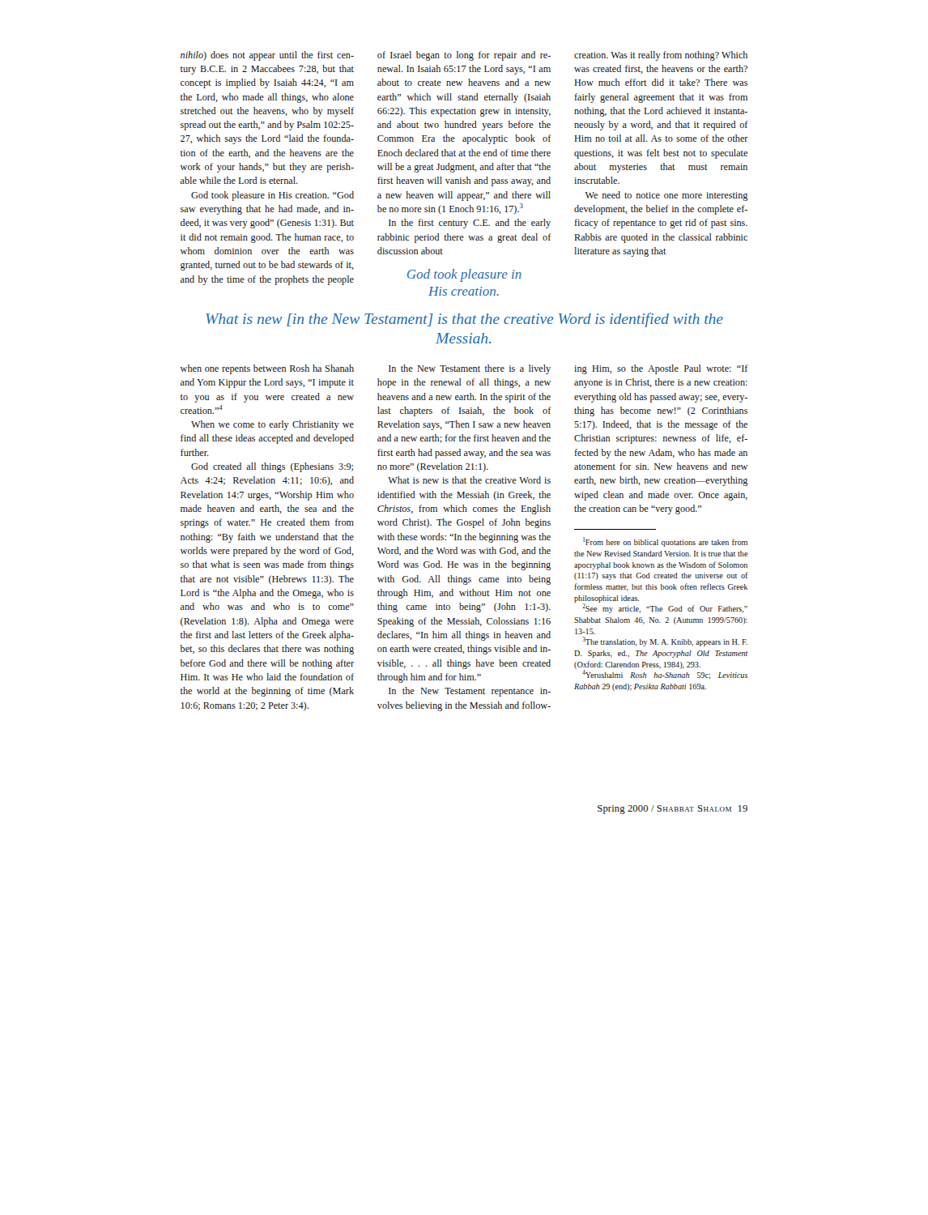nihilo) does not appear until the first century B.C.E. in 2 Maccabees 7:28, but that concept is implied by Isaiah 44:24, “I am the Lord, who made all things, who alone stretched out the heavens, who by myself spread out the earth,” and by Psalm 102:25-27, which says the Lord “laid the foundation of the earth, and the heavens are the work of your hands,” but they are perishable while the Lord is eternal.
God took pleasure in His creation. “God saw everything that he had made, and indeed, it was very good” (Genesis 1:31). But it did not remain good. The human race, to whom dominion over the earth was granted, turned out to be bad stewards of it, and by the time of the prophets the people of Israel began to long for repair and renewal. In Isaiah 65:17 the Lord says, “I am about to create new heavens and a new earth” which will stand eternally (Isaiah 66:22). This expectation grew in intensity, and about two hundred years before the Common Era the apocalyptic book of Enoch declared that at the end of time there will be a great Judgment, and after that “the first heaven will vanish and pass away, and a new heaven will appear,” and there will be no more sin (1 Enoch 91:16, 17).3
In the first century C.E. and the early rabbinic period there was a great deal of discussion about
God took pleasure in
His creation.
creation. Was it really from nothing? Which was created first, the heavens or the earth? How much effort did it take? There was fairly general agreement that it was from nothing, that the Lord achieved it instantaneously by a word, and that it required of Him no toil at all. As to some of the other questions, it was felt best not to speculate about mysteries that must remain inscrutable.
We need to notice one more interesting development, the belief in the complete efficacy of repentance to get rid of past sins. Rabbis are quoted in the classical rabbinic literature as saying that
What is new [in the New Testament] is that the creative Word is identified with the Messiah.
when one repents between Rosh ha Shanah and Yom Kippur the Lord says, “I impute it to you as if you were created a new creation.”4
When we come to early Christianity we find all these ideas accepted and developed further.
God created all things (Ephesians 3:9; Acts 4:24; Revelation 4:11; 10:6), and Revelation 14:7 urges, “Worship Him who made heaven and earth, the sea and the springs of water.” He created them from nothing: “By faith we understand that the worlds were prepared by the word of God, so that what is seen was made from things that are not visible” (Hebrews 11:3). The Lord is “the Alpha and the Omega, who is and who was and who is to come” (Revelation 1:8). Alpha and Omega were the first and last letters of the Greek alphabet, so this declares that there was nothing before God and there will be nothing after Him. It was He who laid the foundation of the world at the beginning of time (Mark 10:6; Romans 1:20; 2 Peter 3:4).
In the New Testament there is a lively hope in the renewal of all things, a new heavens and a new earth. In the spirit of the last chapters of Isaiah, the book of Revelation says, “Then I saw a new heaven and a new earth; for the first heaven and the first earth had passed away, and the sea was no more” (Revelation 21:1).
What is new is that the creative Word is identified with the Messiah (in Greek, the Christos, from which comes the English word Christ). The Gospel of John begins with these words: “In the beginning was the Word, and the Word was with God, and the Word was God. He was in the beginning with God. All things came into being through Him, and without Him not one thing came into being” (John 1:1-3). Speaking of the Messiah, Colossians 1:16 declares, “In him all things in heaven and on earth were created, things visible and invisible, . . . all things have been created through him and for him.”
In the New Testament repentance involves believing in the Messiah and following Him, so the Apostle Paul wrote: “If anyone is in Christ, there is a new creation: everything old has passed away; see, everything has become new!” (2 Corinthians 5:17). Indeed, that is the message of the Christian scriptures: newness of life, effected by the new Adam, who has made an atonement for sin. New heavens and new earth, new birth, new creation—everything wiped clean and made over. Once again, the creation can be “very good.”
1From here on biblical quotations are taken from the New Revised Standard Version. It is true that the apocryphal book known as the Wisdom of Solomon (11:17) says that God created the universe out of formless matter, but this book often reflects Greek philosophical ideas.
2See my article, “The God of Our Fathers,” Shabbat Shalom 46, No. 2 (Autumn 1999/5760): 13-15.
3The translation, by M. A. Knibb, appears in H. F. D. Sparks, ed., The Apocryphal Old Testament (Oxford: Clarendon Press, 1984), 293.
4Yerushalmi Rosh ha-Shanah 59c; Leviticus Rabbah 29 (end); Pesikta Rabbati 169a.
Spring 2000 / Shabbat Shalom 19